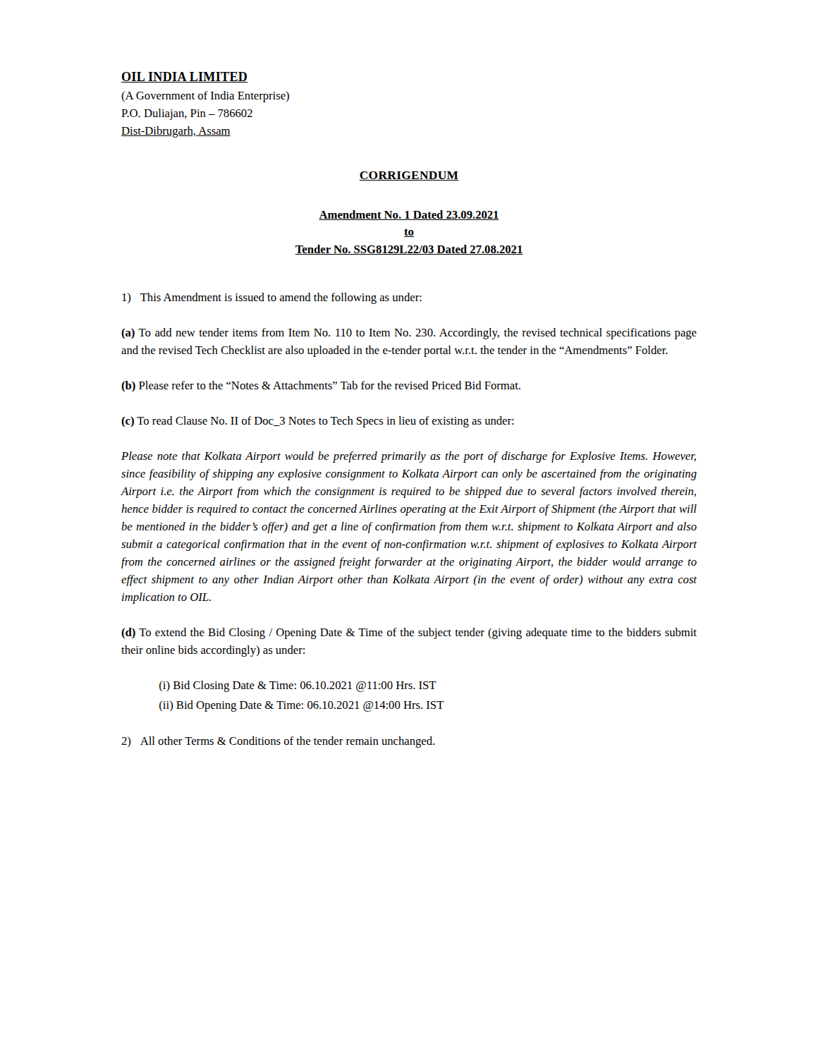OIL INDIA LIMITED
(A Government of India Enterprise)
P.O. Duliajan, Pin – 786602
Dist-Dibrugarh, Assam
CORRIGENDUM
Amendment No. 1 Dated 23.09.2021 to Tender No. SSG8129L22/03 Dated 27.08.2021
1) This Amendment is issued to amend the following as under:
(a) To add new tender items from Item No. 110 to Item No. 230. Accordingly, the revised technical specifications page and the revised Tech Checklist are also uploaded in the e-tender portal w.r.t. the tender in the “Amendments” Folder.
(b) Please refer to the “Notes & Attachments” Tab for the revised Priced Bid Format.
(c) To read Clause No. II of Doc_3 Notes to Tech Specs in lieu of existing as under:
Please note that Kolkata Airport would be preferred primarily as the port of discharge for Explosive Items. However, since feasibility of shipping any explosive consignment to Kolkata Airport can only be ascertained from the originating Airport i.e. the Airport from which the consignment is required to be shipped due to several factors involved therein, hence bidder is required to contact the concerned Airlines operating at the Exit Airport of Shipment (the Airport that will be mentioned in the bidder’s offer) and get a line of confirmation from them w.r.t. shipment to Kolkata Airport and also submit a categorical confirmation that in the event of non-confirmation w.r.t. shipment of explosives to Kolkata Airport from the concerned airlines or the assigned freight forwarder at the originating Airport, the bidder would arrange to effect shipment to any other Indian Airport other than Kolkata Airport (in the event of order) without any extra cost implication to OIL.
(d) To extend the Bid Closing / Opening Date & Time of the subject tender (giving adequate time to the bidders submit their online bids accordingly) as under:
(i) Bid Closing Date & Time: 06.10.2021 @11:00 Hrs. IST
(ii) Bid Opening Date & Time: 06.10.2021 @14:00 Hrs. IST
2) All other Terms & Conditions of the tender remain unchanged.